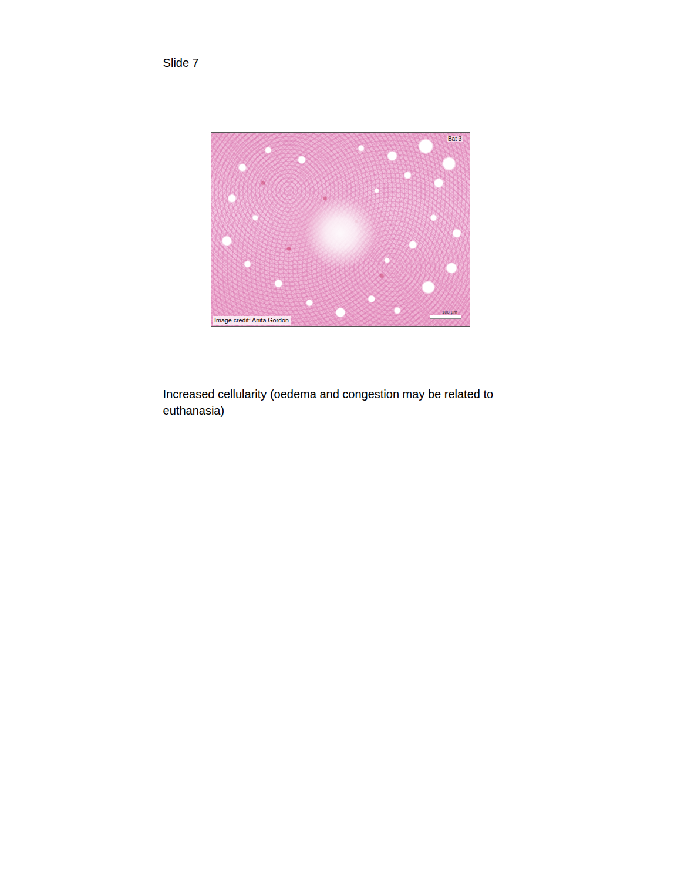Slide 7
Bat 3 100 µm Image credit: Anita Gordon
Increased cellularity (oedema and congestion may be related to euthanasia)